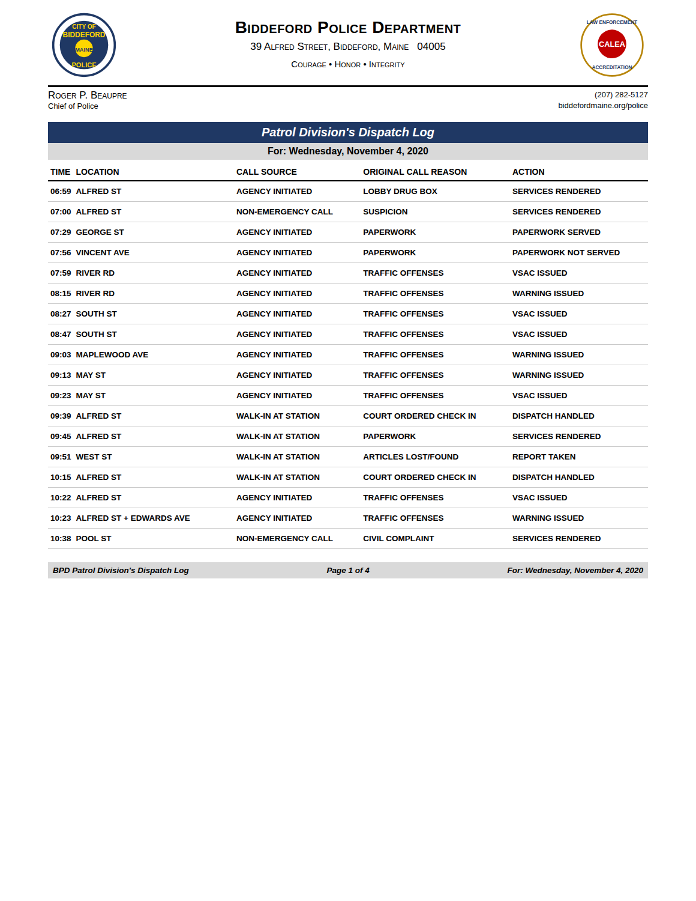Biddeford Police Department
39 Alfred Street, Biddeford, Maine 04005
Courage • Honor • Integrity
Roger P. Beaupre
Chief of Police
(207) 282-5127
biddefordmaine.org/police
Patrol Division's Dispatch Log
For: Wednesday, November 4, 2020
| Time | Location | Call Source | Original Call Reason | Action |
| --- | --- | --- | --- | --- |
| 06:59 | ALFRED ST | AGENCY INITIATED | LOBBY DRUG BOX | SERVICES RENDERED |
| 07:00 | ALFRED ST | NON-EMERGENCY CALL | SUSPICION | SERVICES RENDERED |
| 07:29 | GEORGE ST | AGENCY INITIATED | PAPERWORK | PAPERWORK SERVED |
| 07:56 | VINCENT AVE | AGENCY INITIATED | PAPERWORK | PAPERWORK NOT SERVED |
| 07:59 | RIVER RD | AGENCY INITIATED | TRAFFIC OFFENSES | VSAC ISSUED |
| 08:15 | RIVER RD | AGENCY INITIATED | TRAFFIC OFFENSES | WARNING ISSUED |
| 08:27 | SOUTH ST | AGENCY INITIATED | TRAFFIC OFFENSES | VSAC ISSUED |
| 08:47 | SOUTH ST | AGENCY INITIATED | TRAFFIC OFFENSES | VSAC ISSUED |
| 09:03 | MAPLEWOOD AVE | AGENCY INITIATED | TRAFFIC OFFENSES | WARNING ISSUED |
| 09:13 | MAY ST | AGENCY INITIATED | TRAFFIC OFFENSES | WARNING ISSUED |
| 09:23 | MAY ST | AGENCY INITIATED | TRAFFIC OFFENSES | VSAC ISSUED |
| 09:39 | ALFRED ST | WALK-IN AT STATION | COURT ORDERED CHECK IN | DISPATCH HANDLED |
| 09:45 | ALFRED ST | WALK-IN AT STATION | PAPERWORK | SERVICES RENDERED |
| 09:51 | WEST ST | WALK-IN AT STATION | ARTICLES LOST/FOUND | REPORT TAKEN |
| 10:15 | ALFRED ST | WALK-IN AT STATION | COURT ORDERED CHECK IN | DISPATCH HANDLED |
| 10:22 | ALFRED ST | AGENCY INITIATED | TRAFFIC OFFENSES | VSAC ISSUED |
| 10:23 | ALFRED ST + EDWARDS AVE | AGENCY INITIATED | TRAFFIC OFFENSES | WARNING ISSUED |
| 10:38 | POOL ST | NON-EMERGENCY CALL | CIVIL COMPLAINT | SERVICES RENDERED |
BPD Patrol Division's Dispatch Log
Page 1 of 4
For: Wednesday, November 4, 2020